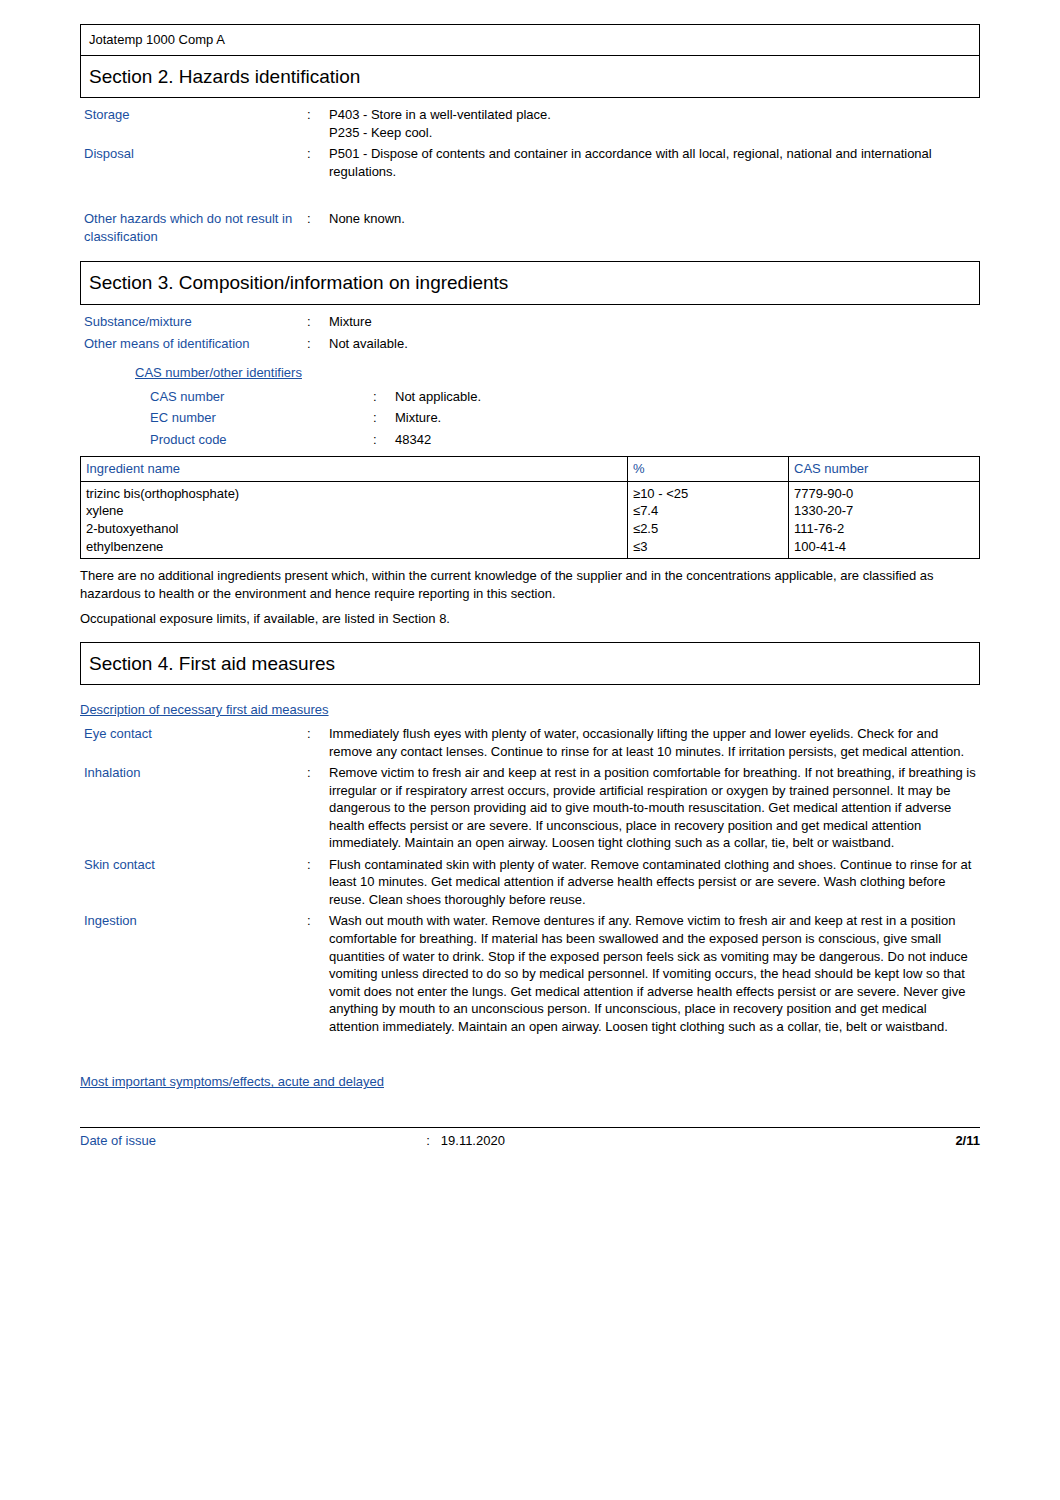Jotatemp 1000 Comp A
Section 2. Hazards identification
| Storage | : | P403 - Store in a well-ventilated place. P235 - Keep cool. |
| Disposal | : | P501 - Dispose of contents and container in accordance with all local, regional, national and international regulations. |
| Other hazards which do not result in classification | : | None known. |
Section 3. Composition/information on ingredients
| Substance/mixture | : | Mixture |
| Other means of identification | : | Not available. |
CAS number/other identifiers
| CAS number | : | Not applicable. |
| EC number | : | Mixture. |
| Product code | : | 48342 |
| Ingredient name | % | CAS number |
| --- | --- | --- |
| trizinc bis(orthophosphate) xylene 2-butoxyethanol ethylbenzene | ≥10 - <25 ≤7.4 ≤2.5 ≤3 | 7779-90-0 1330-20-7 111-76-2 100-41-4 |
There are no additional ingredients present which, within the current knowledge of the supplier and in the concentrations applicable, are classified as hazardous to health or the environment and hence require reporting in this section.
Occupational exposure limits, if available, are listed in Section 8.
Section 4. First aid measures
Description of necessary first aid measures
| Eye contact | : | Immediately flush eyes with plenty of water, occasionally lifting the upper and lower eyelids. Check for and remove any contact lenses. Continue to rinse for at least 10 minutes. If irritation persists, get medical attention. |
| Inhalation | : | Remove victim to fresh air and keep at rest in a position comfortable for breathing. If not breathing, if breathing is irregular or if respiratory arrest occurs, provide artificial respiration or oxygen by trained personnel. It may be dangerous to the person providing aid to give mouth-to-mouth resuscitation. Get medical attention if adverse health effects persist or are severe. If unconscious, place in recovery position and get medical attention immediately. Maintain an open airway. Loosen tight clothing such as a collar, tie, belt or waistband. |
| Skin contact | : | Flush contaminated skin with plenty of water. Remove contaminated clothing and shoes. Continue to rinse for at least 10 minutes. Get medical attention if adverse health effects persist or are severe. Wash clothing before reuse. Clean shoes thoroughly before reuse. |
| Ingestion | : | Wash out mouth with water. Remove dentures if any. Remove victim to fresh air and keep at rest in a position comfortable for breathing. If material has been swallowed and the exposed person is conscious, give small quantities of water to drink. Stop if the exposed person feels sick as vomiting may be dangerous. Do not induce vomiting unless directed to do so by medical personnel. If vomiting occurs, the head should be kept low so that vomit does not enter the lungs. Get medical attention if adverse health effects persist or are severe. Never give anything by mouth to an unconscious person. If unconscious, place in recovery position and get medical attention immediately. Maintain an open airway. Loosen tight clothing such as a collar, tie, belt or waistband. |
Most important symptoms/effects, acute and delayed
Date of issue
: 19.11.2020
2/11